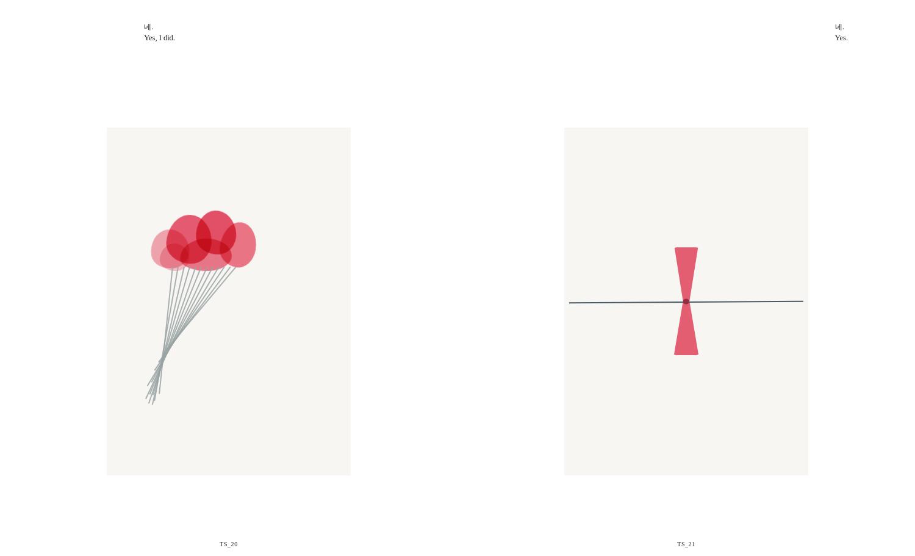네. Yes, I did.
TS_20
네. Yes.
TS_21